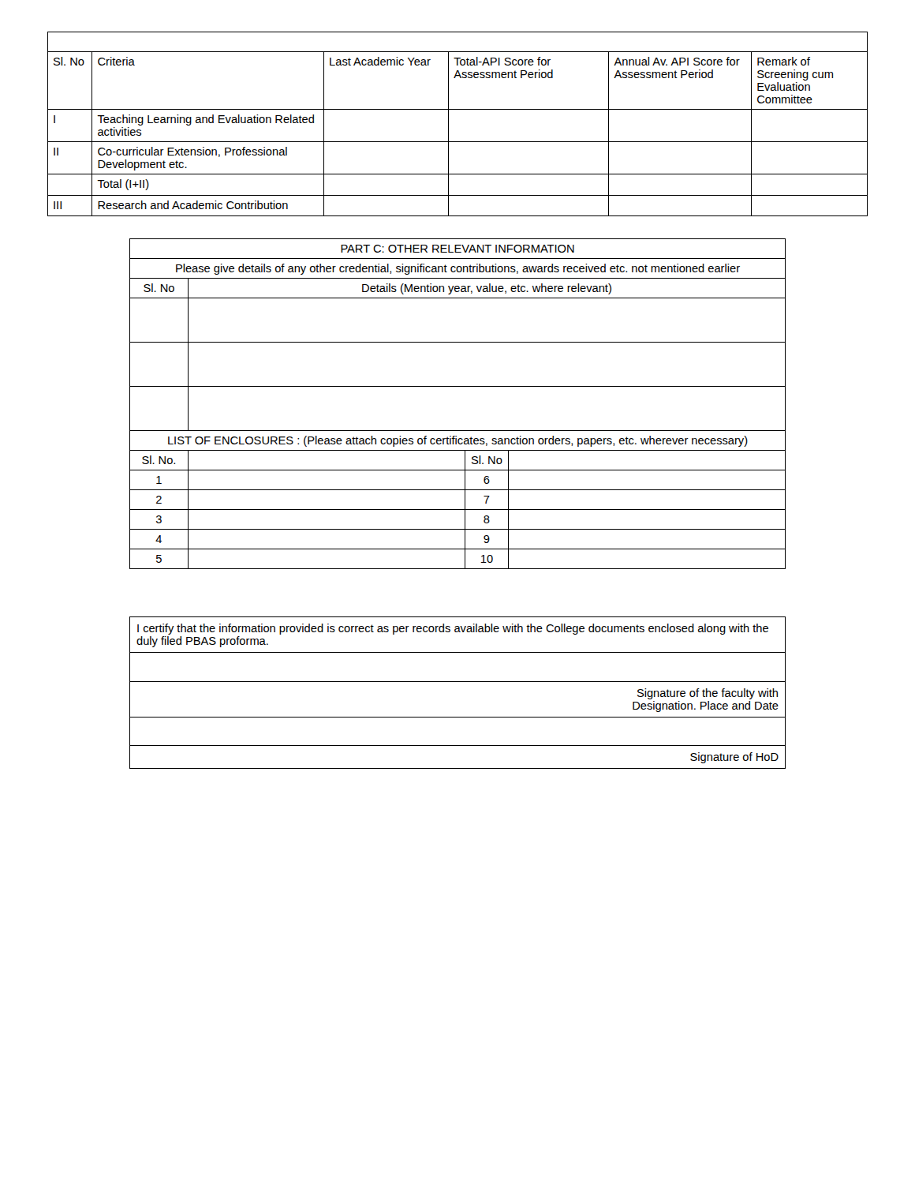| Sl. No | Criteria | Last Academic Year | Total-API Score for Assessment Period | Annual Av. API Score for Assessment Period | Remark of Screening cum Evaluation Committee |
| I | Teaching Learning and Evaluation Related activities | | | | |
| II | Co-curricular Extension, Professional Development etc. | | | | |
| | Total (I+II) | | | | |
| III | Research and Academic Contribution | | | | |
| PART C: OTHER RELEVANT INFORMATION |
| Please give details of any other credential, significant contributions, awards received etc. not mentioned earlier |
| Sl. No | Details (Mention year, value, etc. where relevant) |
| LIST OF ENCLOSURES : (Please attach copies of certificates, sanction orders, papers, etc. wherever necessary) |
| Sl. No. | | Sl. No | |
| 1 | | 6 | |
| 2 | | 7 | |
| 3 | | 8 | |
| 4 | | 9 | |
| 5 | | 10 | |
| I certify that the information provided is correct as per records available with the College documents enclosed along with the duly filed PBAS proforma. |
| Signature of the faculty with Designation. Place and Date |
| Signature of HoD |